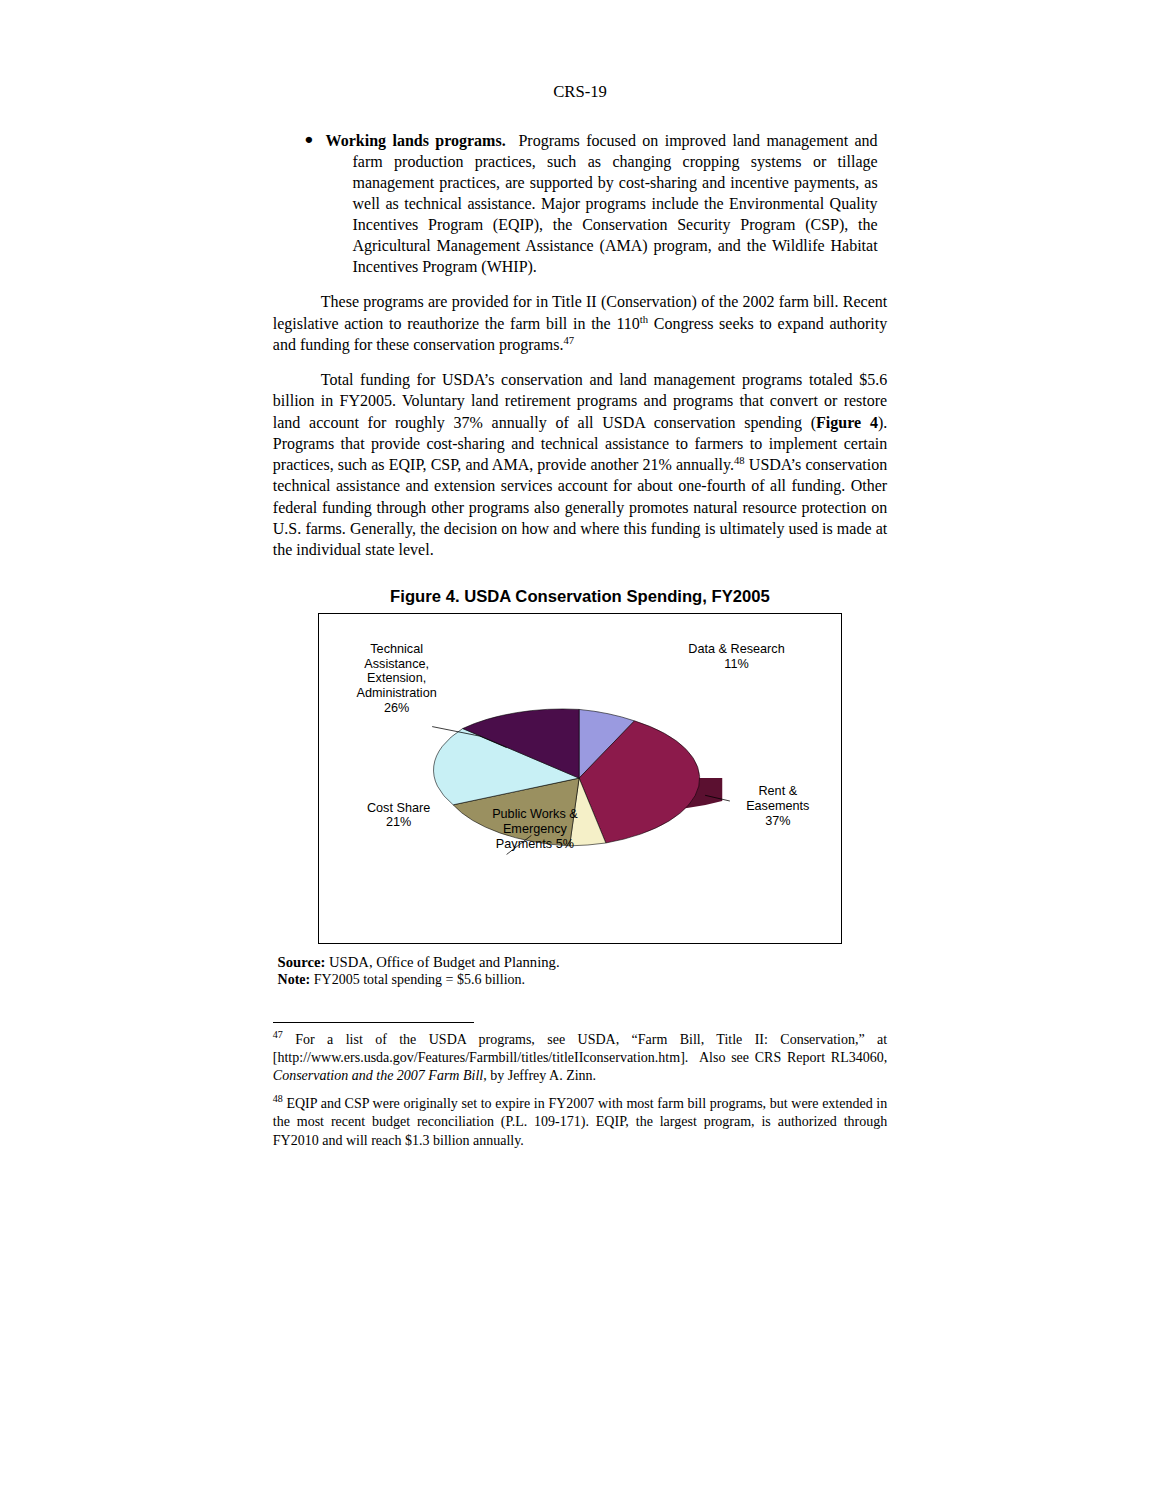CRS-19
●
Working lands programs. Programs focused on improved land management and farm production practices, such as changing cropping systems or tillage management practices, are supported by cost-sharing and incentive payments, as well as technical assistance. Major programs include the Environmental Quality Incentives Program (EQIP), the Conservation Security Program (CSP), the Agricultural Management Assistance (AMA) program, and the Wildlife Habitat Incentives Program (WHIP).
These programs are provided for in Title II (Conservation) of the 2002 farm bill. Recent legislative action to reauthorize the farm bill in the 110th Congress seeks to expand authority and funding for these conservation programs.47
Total funding for USDA’s conservation and land management programs totaled $5.6 billion in FY2005. Voluntary land retirement programs and programs that convert or restore land account for roughly 37% annually of all USDA conservation spending (Figure 4). Programs that provide cost-sharing and technical assistance to farmers to implement certain practices, such as EQIP, CSP, and AMA, provide another 21% annually.48 USDA’s conservation technical assistance and extension services account for about one-fourth of all funding. Other federal funding through other programs also generally promotes natural resource protection on U.S. farms. Generally, the decision on how and where this funding is ultimately used is made at the individual state level.
Figure 4. USDA Conservation Spending, FY2005
Technical
Assistance,
Extension,
Administration
26%
Cost Share
21%
Public Works &
Emergency
Payments 5%
Data & Research
11%
Rent &
Easements
37%
Source: USDA, Office of Budget and Planning.
Note: FY2005 total spending = $5.6 billion.
47 For a list of the USDA programs, see USDA, “Farm Bill, Title II: Conservation,” at [http://www.ers.usda.gov/Features/Farmbill/titles/titleIIconservation.htm]. Also see CRS Report RL34060, Conservation and the 2007 Farm Bill, by Jeffrey A. Zinn.
48 EQIP and CSP were originally set to expire in FY2007 with most farm bill programs, but were extended in the most recent budget reconciliation (P.L. 109-171). EQIP, the largest program, is authorized through FY2010 and will reach $1.3 billion annually.